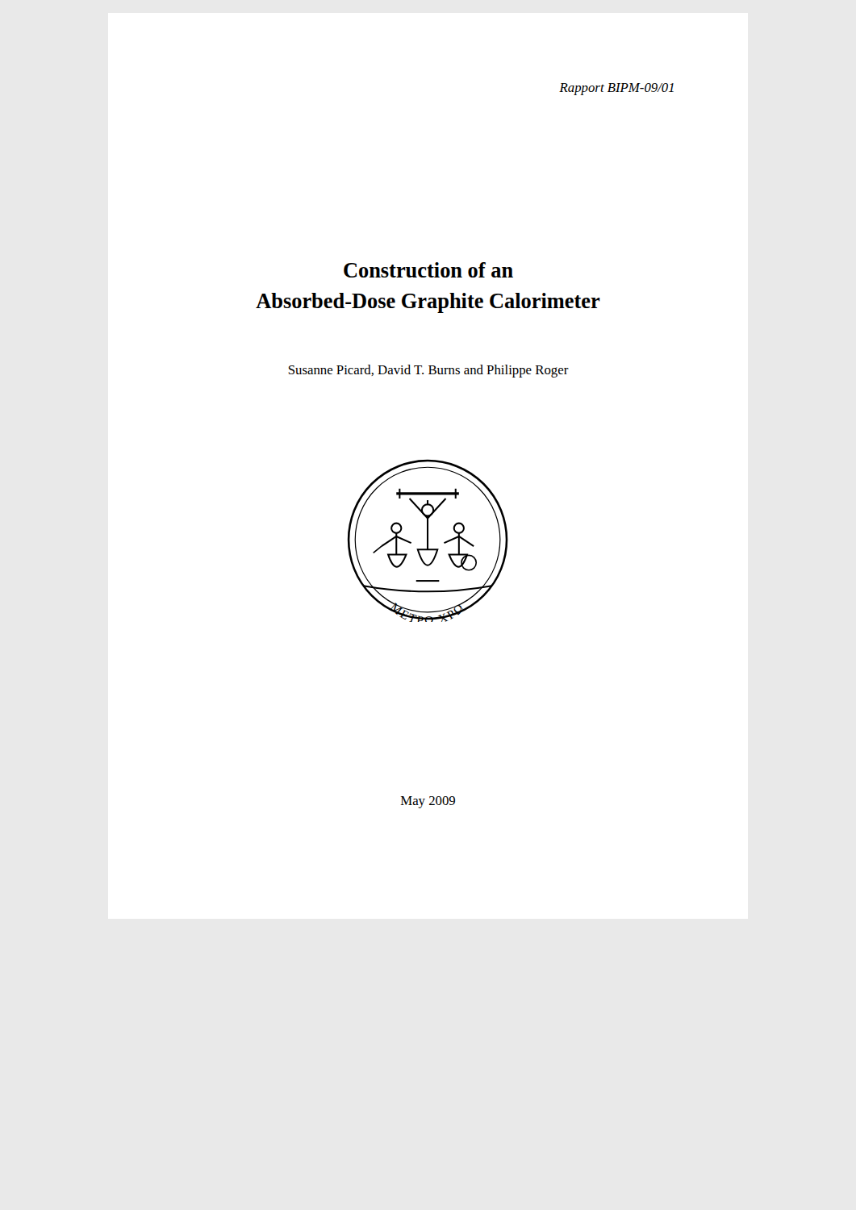Rapport BIPM-09/01
Construction of an
Absorbed-Dose Graphite Calorimeter
Susanne Picard, David T. Burns and Philippe Roger
ΜΕΤΡΩ ΧΡΩ
May 2009